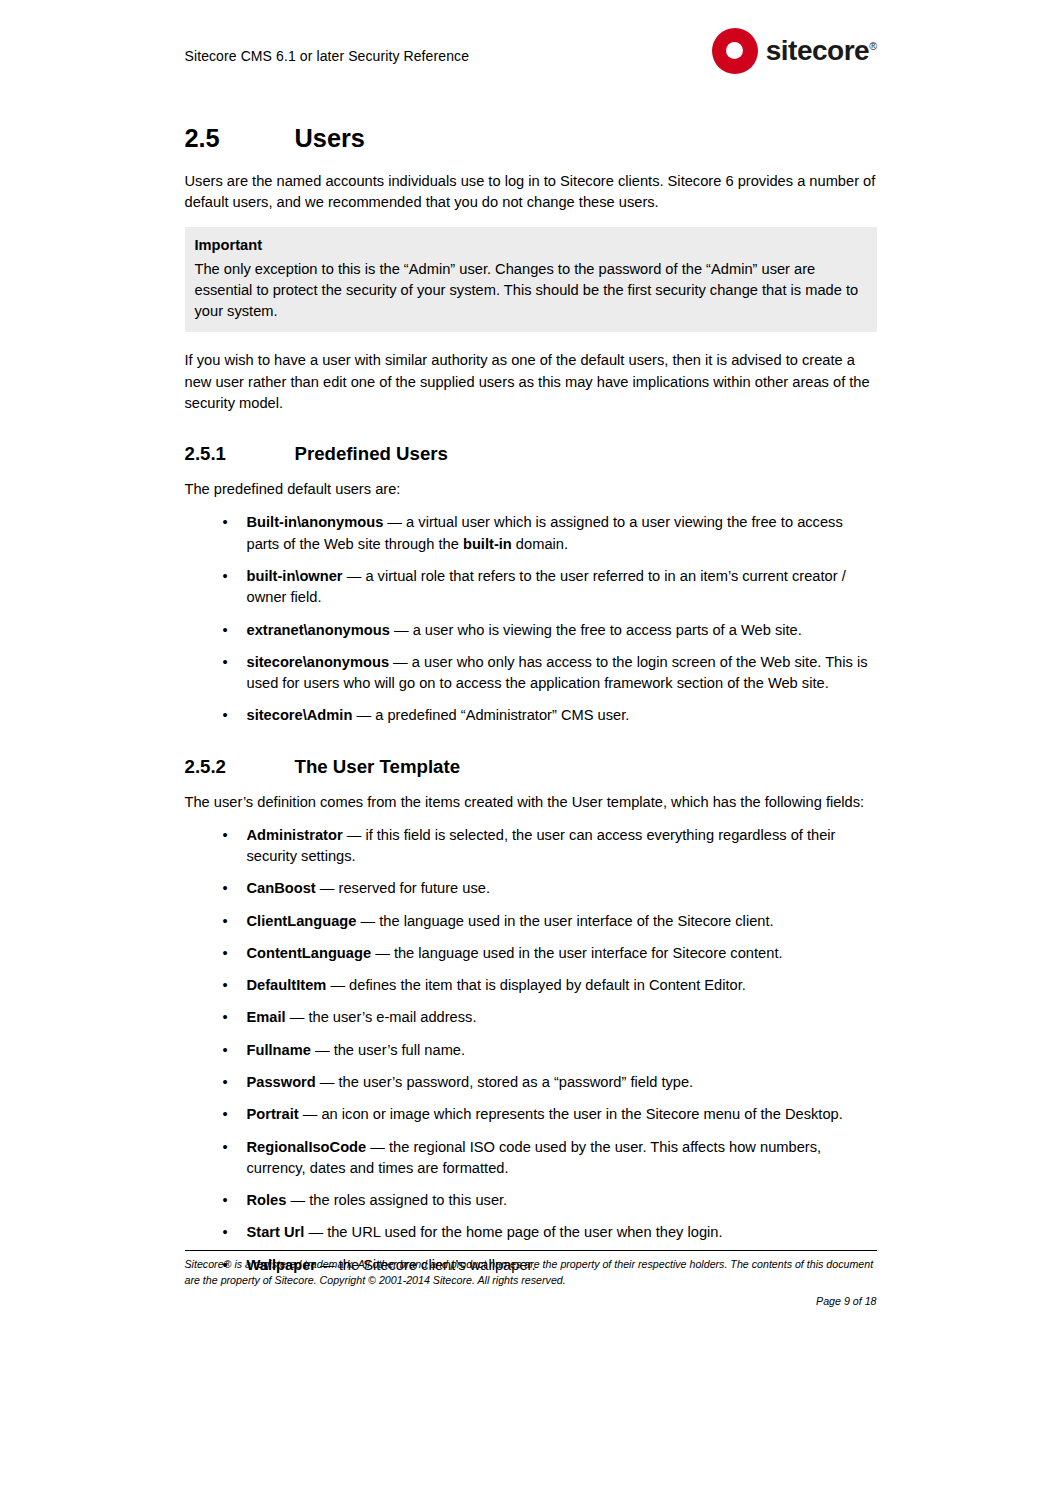Sitecore CMS 6.1 or later Security Reference
sitecore®
2.5 Users
Users are the named accounts individuals use to log in to Sitecore clients. Sitecore 6 provides a number of default users, and we recommended that you do not change these users.
Important
The only exception to this is the “Admin” user. Changes to the password of the “Admin” user are essential to protect the security of your system. This should be the first security change that is made to your system.
If you wish to have a user with similar authority as one of the default users, then it is advised to create a new user rather than edit one of the supplied users as this may have implications within other areas of the security model.
2.5.1 Predefined Users
The predefined default users are:
Built-in\anonymous — a virtual user which is assigned to a user viewing the free to access parts of the Web site through the built-in domain.
built-in\owner — a virtual role that refers to the user referred to in an item’s current creator / owner field.
extranet\anonymous — a user who is viewing the free to access parts of a Web site.
sitecore\anonymous — a user who only has access to the login screen of the Web site. This is used for users who will go on to access the application framework section of the Web site.
sitecore\Admin — a predefined “Administrator” CMS user.
2.5.2 The User Template
The user’s definition comes from the items created with the User template, which has the following fields:
Administrator — if this field is selected, the user can access everything regardless of their security settings.
CanBoost — reserved for future use.
ClientLanguage — the language used in the user interface of the Sitecore client.
ContentLanguage — the language used in the user interface for Sitecore content.
DefaultItem — defines the item that is displayed by default in Content Editor.
Email — the user’s e-mail address.
Fullname — the user’s full name.
Password — the user’s password, stored as a “password” field type.
Portrait — an icon or image which represents the user in the Sitecore menu of the Desktop.
RegionalIsoCode — the regional ISO code used by the user. This affects how numbers, currency, dates and times are formatted.
Roles — the roles assigned to this user.
Start Url — the URL used for the home page of the user when they login.
Wallpaper — the Sitecore client’s wallpaper.
Sitecore® is a registered trademark. All other brand and product names are the property of their respective holders. The contents of this document are the property of Sitecore. Copyright © 2001-2014 Sitecore. All rights reserved.
Page 9 of 18